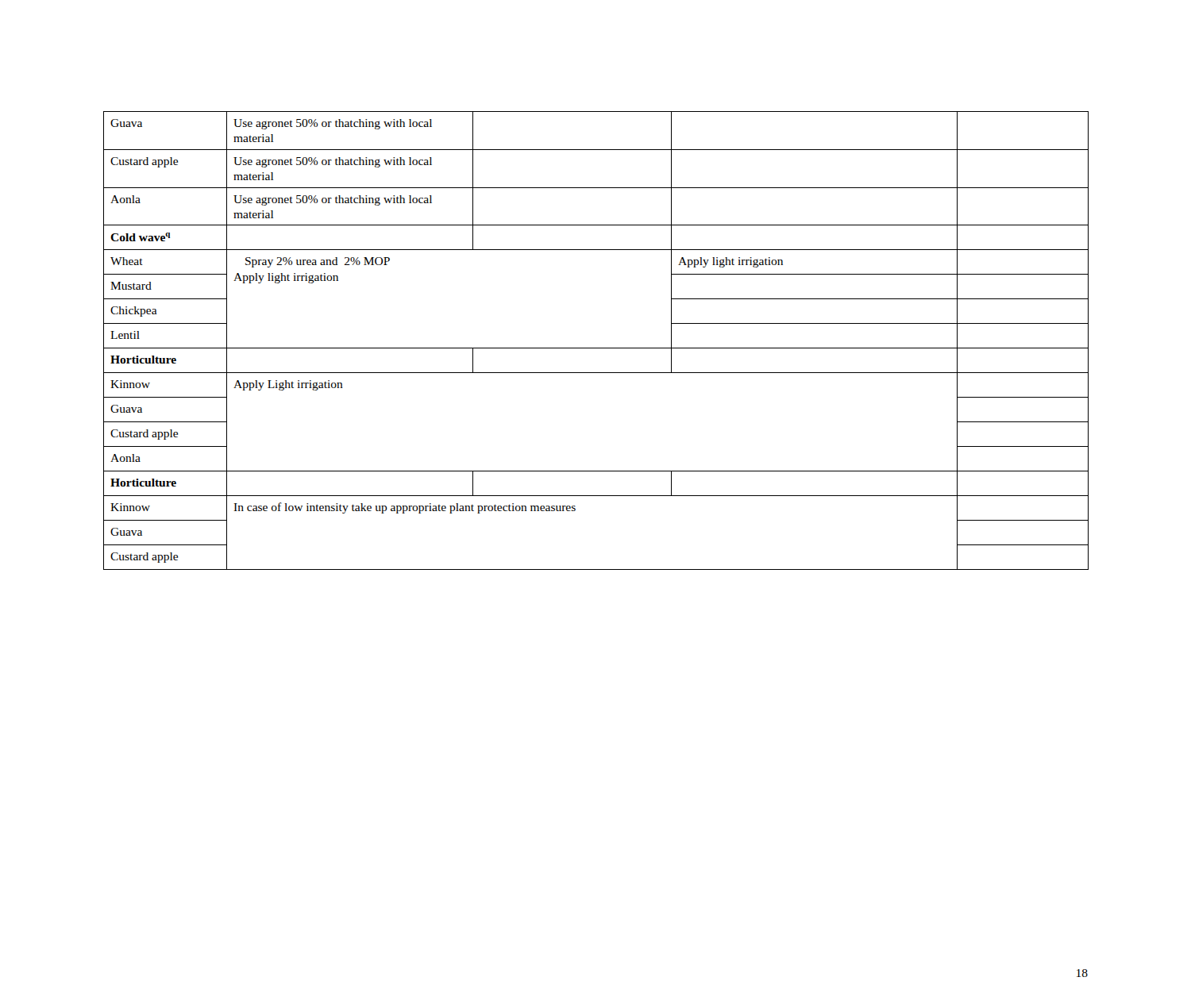| Guava | Use agronet 50% or thatching with local material | | | |
| Custard apple | Use agronet 50% or thatching with local material | | | |
| Aonla | Use agronet 50% or thatching with local material | | | |
| Cold wave q | | | | |
| Wheat | Spray 2% urea and 2% MOP Apply light irrigation | Apply light irrigation | |
| Mustard | | |
| Chickpea | | |
| Lentil | | |
| Horticulture | | | | |
| Kinnow | Apply Light irrigation | |
| Guava | |
| Custard apple | |
| Aonla | |
| Horticulture | | | | |
| Kinnow | In case of low intensity take up appropriate plant protection measures | |
| Guava | |
| Custard apple | |
18